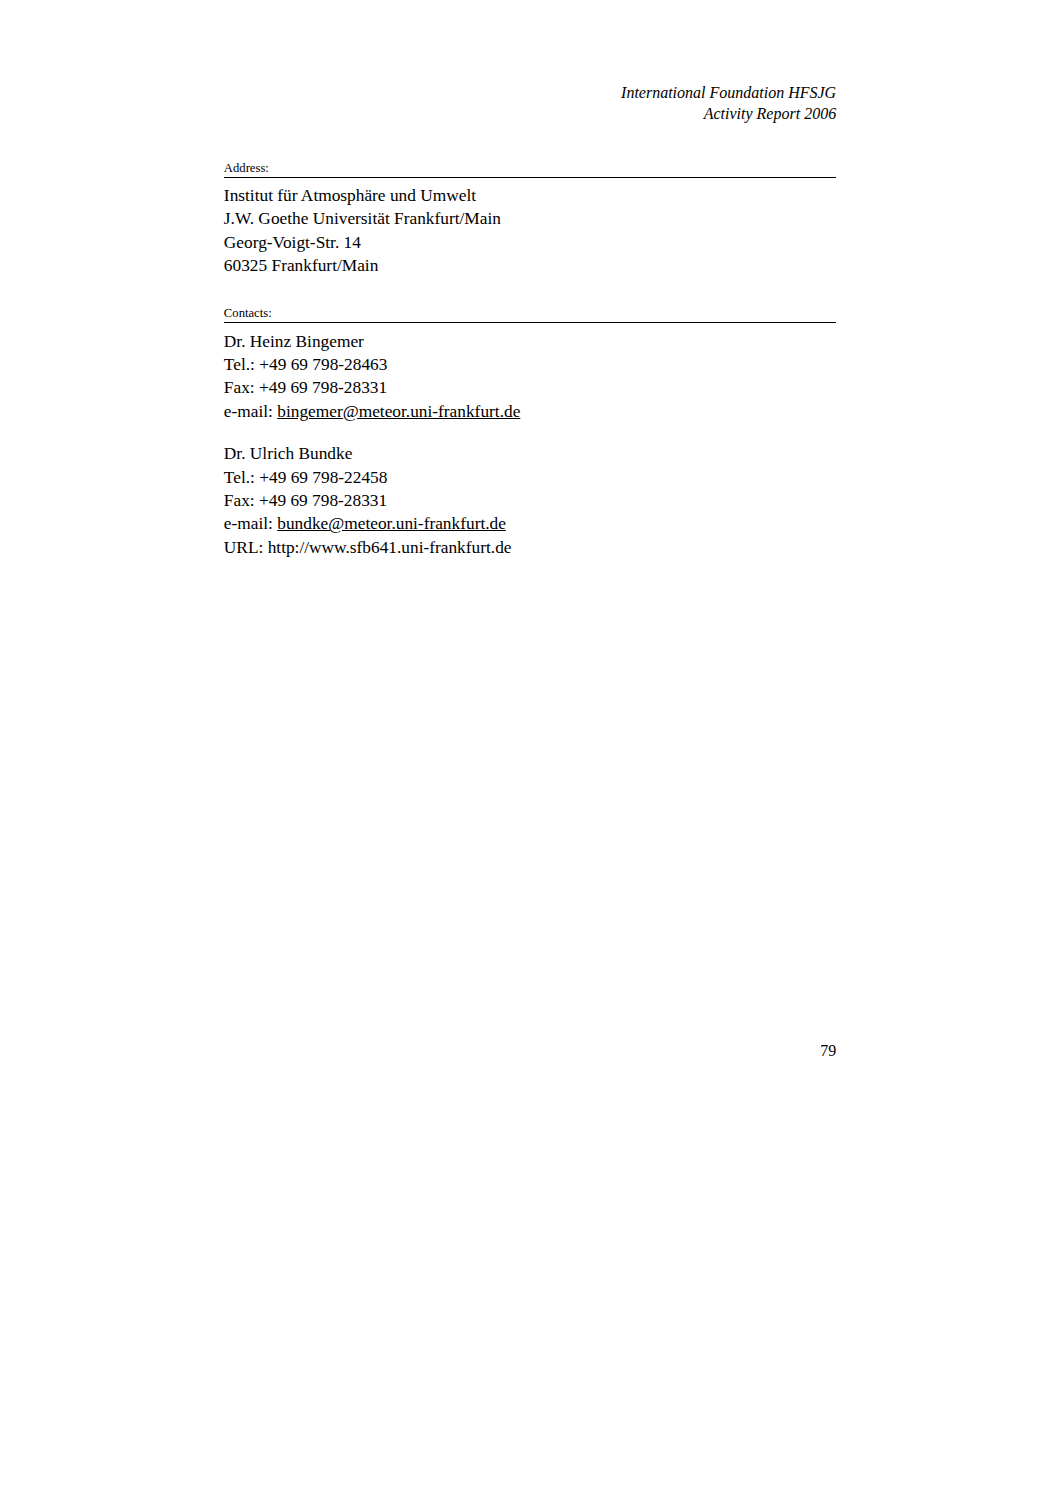International Foundation HFSJG
Activity Report 2006
Address:
Institut für Atmosphäre und Umwelt
J.W. Goethe Universität Frankfurt/Main
Georg-Voigt-Str. 14
60325 Frankfurt/Main
Contacts:
Dr. Heinz Bingemer
Tel.: +49 69 798-28463
Fax: +49 69 798-28331
e-mail: bingemer@meteor.uni-frankfurt.de
Dr. Ulrich Bundke
Tel.: +49 69 798-22458
Fax: +49 69 798-28331
e-mail: bundke@meteor.uni-frankfurt.de
URL: http://www.sfb641.uni-frankfurt.de
79